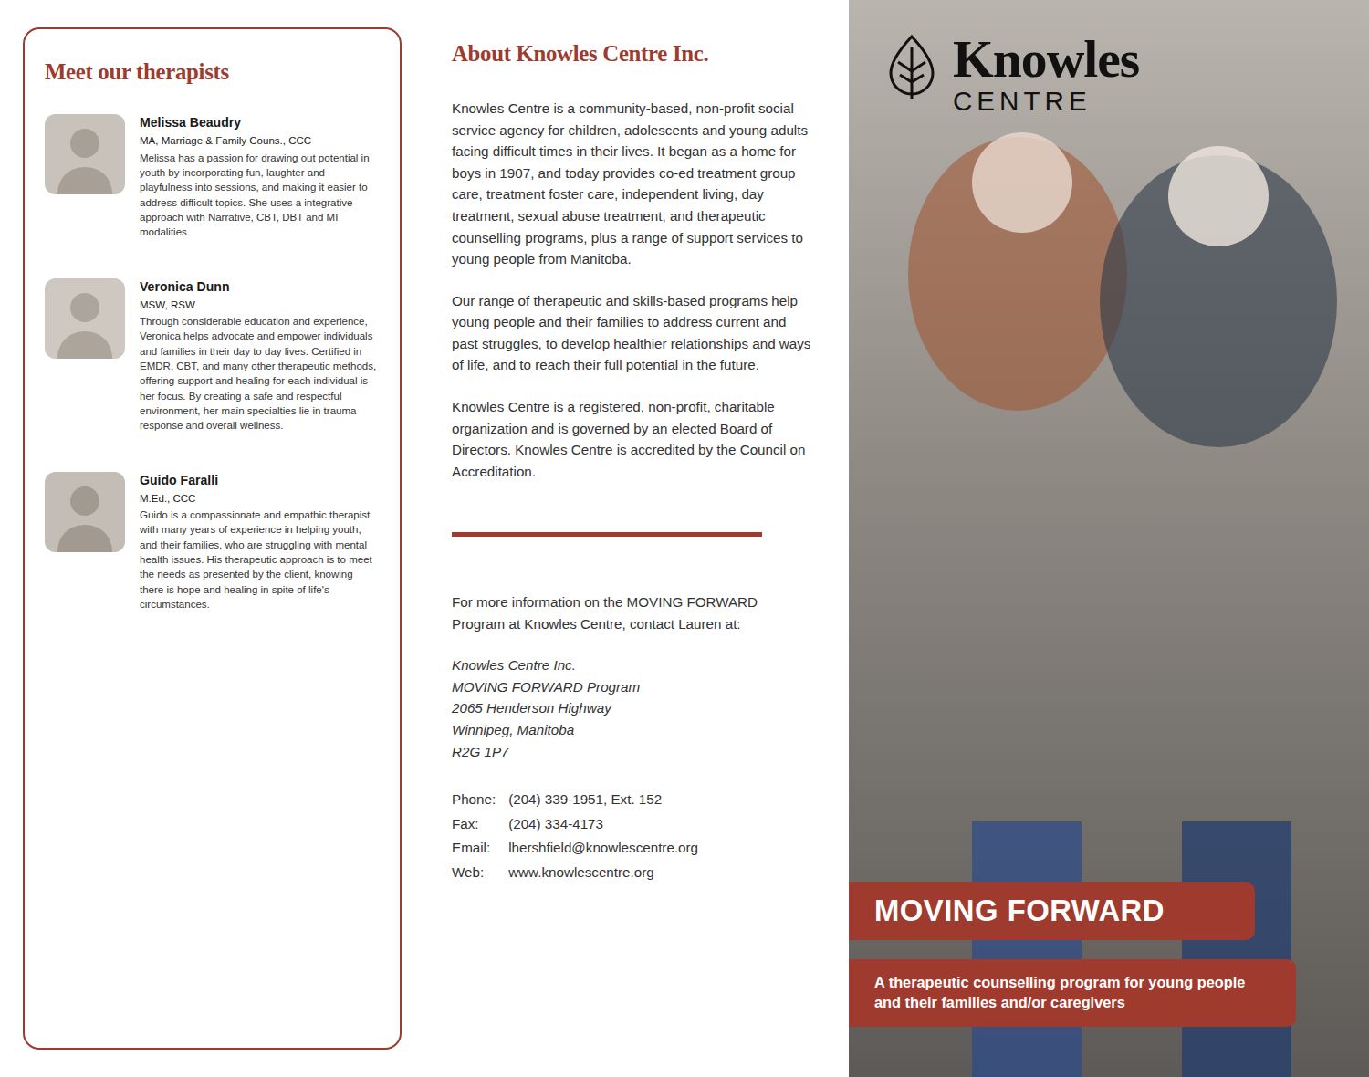Meet our therapists
Melissa Beaudry
MA, Marriage & Family Couns., CCC
Melissa has a passion for drawing out potential in youth by incorporating fun, laughter and playfulness into sessions, and making it easier to address difficult topics. She uses a integrative approach with Narrative, CBT, DBT and MI modalities.
Veronica Dunn
MSW, RSW
Through considerable education and experience, Veronica helps advocate and empower individuals and families in their day to day lives. Certified in EMDR, CBT, and many other therapeutic methods, offering support and healing for each individual is her focus. By creating a safe and respectful environment, her main specialties lie in trauma response and overall wellness.
Guido Faralli
M.Ed., CCC
Guido is a compassionate and empathic therapist with many years of experience in helping youth, and their families, who are struggling with mental health issues. His therapeutic approach is to meet the needs as presented by the client, knowing there is hope and healing in spite of life's circumstances.
About Knowles Centre Inc.
Knowles Centre is a community-based, non-profit social service agency for children, adolescents and young adults facing difficult times in their lives. It began as a home for boys in 1907, and today provides co-ed treatment group care, treatment foster care, independent living, day treatment, sexual abuse treatment, and therapeutic counselling programs, plus a range of support services to young people from Manitoba.
Our range of therapeutic and skills-based programs help young people and their families to address current and past struggles, to develop healthier relationships and ways of life, and to reach their full potential in the future.
Knowles Centre is a registered, non-profit, charitable organization and is governed by an elected Board of Directors. Knowles Centre is accredited by the Council on Accreditation.
For more information on the MOVING FORWARD Program at Knowles Centre, contact Lauren at:
Knowles Centre Inc.
MOVING FORWARD Program
2065 Henderson Highway
Winnipeg, Manitoba
R2G 1P7
| Phone: | (204) 339-1951, Ext. 152 |
| Fax: | (204) 334-4173 |
| Email: | lhershfield@knowlescentre.org |
| Web: | www.knowlescentre.org |
Knowles CENTRE
MOVING FORWARD
A therapeutic counselling program for young people and their families and/or caregivers